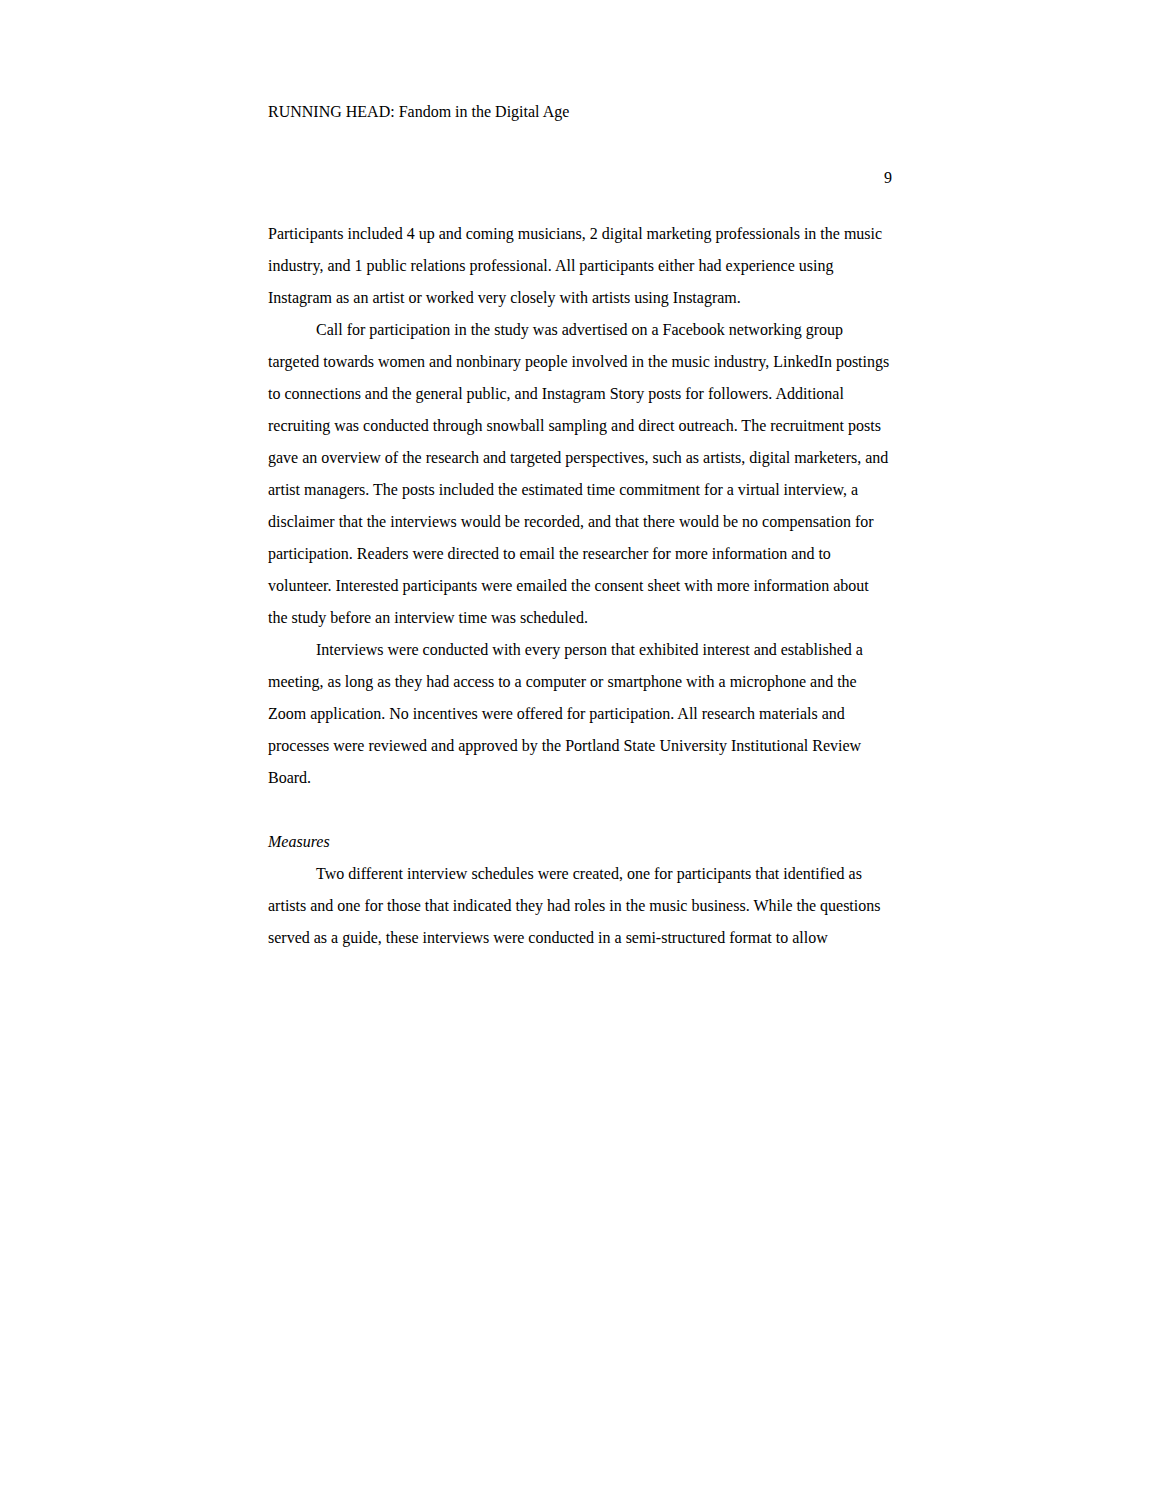RUNNING HEAD: Fandom in the Digital Age
9
Participants included 4 up and coming musicians, 2 digital marketing professionals in the music industry, and 1 public relations professional. All participants either had experience using Instagram as an artist or worked very closely with artists using Instagram.
Call for participation in the study was advertised on a Facebook networking group targeted towards women and nonbinary people involved in the music industry, LinkedIn postings to connections and the general public, and Instagram Story posts for followers. Additional recruiting was conducted through snowball sampling and direct outreach. The recruitment posts gave an overview of the research and targeted perspectives, such as artists, digital marketers, and artist managers. The posts included the estimated time commitment for a virtual interview, a disclaimer that the interviews would be recorded, and that there would be no compensation for participation. Readers were directed to email the researcher for more information and to volunteer. Interested participants were emailed the consent sheet with more information about the study before an interview time was scheduled.
Interviews were conducted with every person that exhibited interest and established a meeting, as long as they had access to a computer or smartphone with a microphone and the Zoom application. No incentives were offered for participation. All research materials and processes were reviewed and approved by the Portland State University Institutional Review Board.
Measures
Two different interview schedules were created, one for participants that identified as artists and one for those that indicated they had roles in the music business. While the questions served as a guide, these interviews were conducted in a semi-structured format to allow